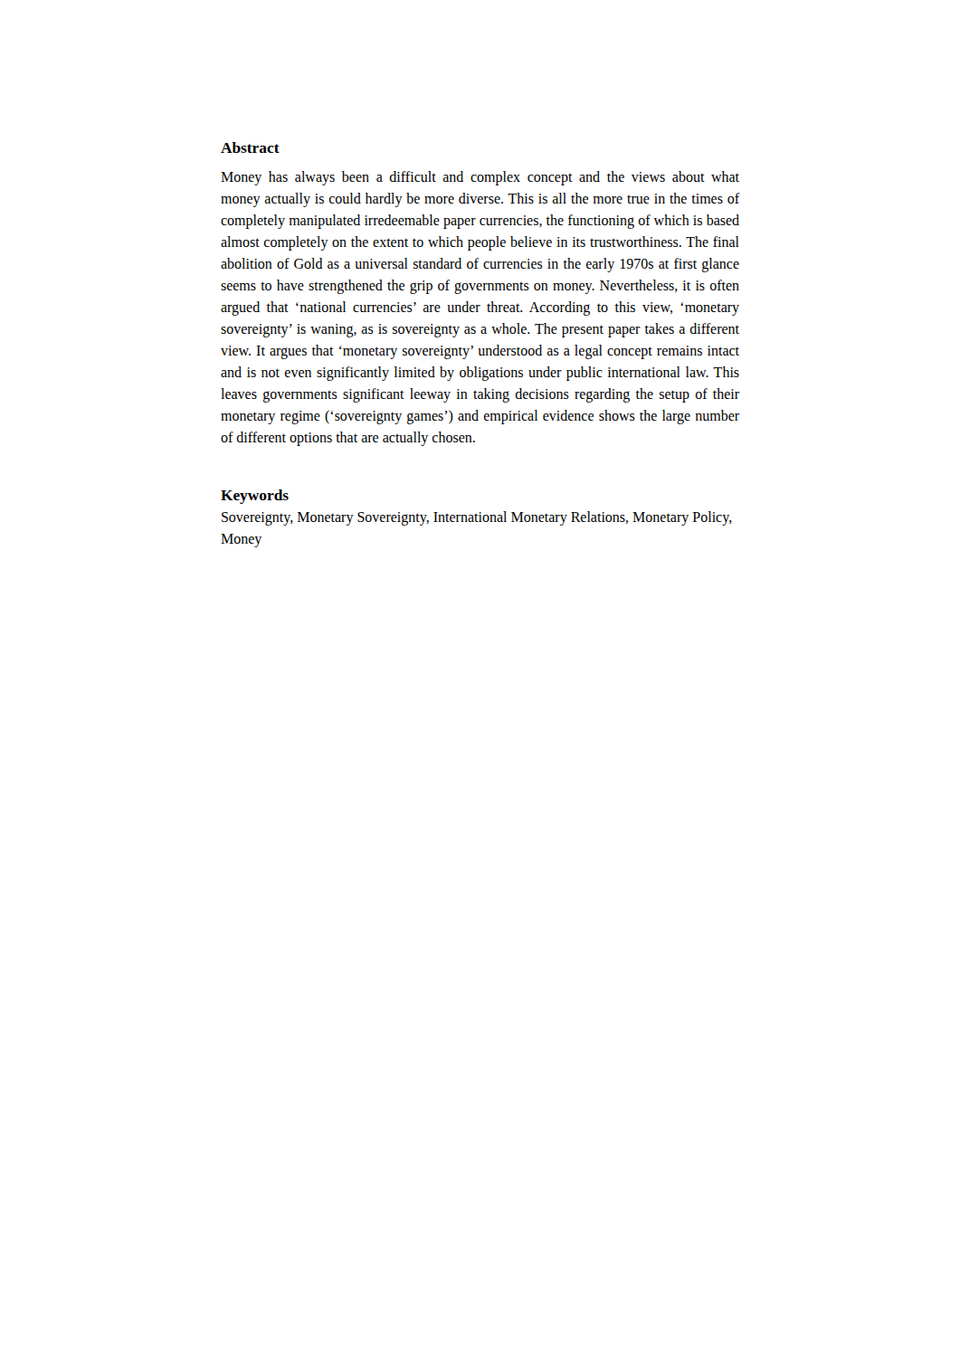Abstract
Money has always been a difficult and complex concept and the views about what money actually is could hardly be more diverse. This is all the more true in the times of completely manipulated irredeemable paper currencies, the functioning of which is based almost completely on the extent to which people believe in its trustworthiness. The final abolition of Gold as a universal standard of currencies in the early 1970s at first glance seems to have strengthened the grip of governments on money. Nevertheless, it is often argued that ‘national currencies’ are under threat. According to this view, ‘monetary sovereignty’ is waning, as is sovereignty as a whole. The present paper takes a different view. It argues that ‘monetary sovereignty’ understood as a legal concept remains intact and is not even significantly limited by obligations under public international law. This leaves governments significant leeway in taking decisions regarding the setup of their monetary regime (‘sovereignty games’) and empirical evidence shows the large number of different options that are actually chosen.
Keywords
Sovereignty, Monetary Sovereignty, International Monetary Relations, Monetary Policy, Money